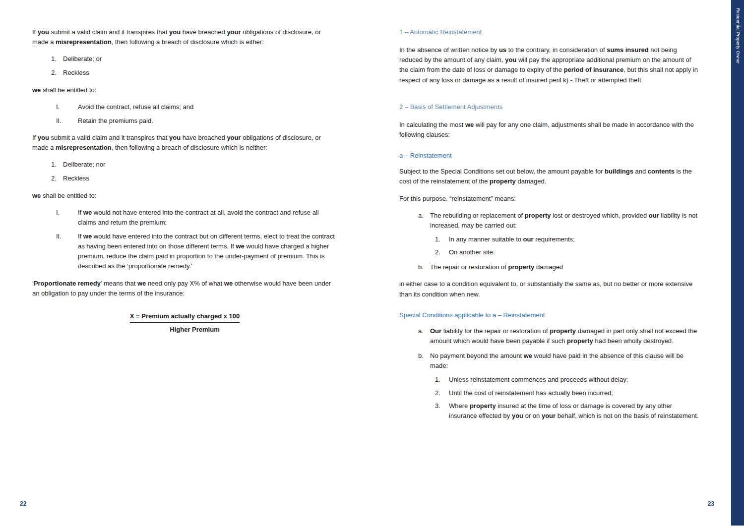If you submit a valid claim and it transpires that you have breached your obligations of disclosure, or made a misrepresentation, then following a breach of disclosure which is either:
Deliberate; or
Reckless
we shall be entitled to:
Avoid the contract, refuse all claims; and
Retain the premiums paid.
If you submit a valid claim and it transpires that you have breached your obligations of disclosure, or made a misrepresentation, then following a breach of disclosure which is neither:
Deliberate; nor
Reckless
we shall be entitled to:
If we would not have entered into the contract at all, avoid the contract and refuse all claims and return the premium;
If we would have entered into the contract but on different terms, elect to treat the contract as having been entered into on those different terms. If we would have charged a higher premium, reduce the claim paid in proportion to the under-payment of premium. This is described as the ‘proportionate remedy.’
‘Proportionate remedy’ means that we need only pay X% of what we otherwise would have been under an obligation to pay under the terms of the insurance:
X = Premium actually charged x 100 Higher Premium
22
1 – Automatic Reinstatement
In the absence of written notice by us to the contrary, in consideration of sums insured not being reduced by the amount of any claim, you will pay the appropriate additional premium on the amount of the claim from the date of loss or damage to expiry of the period of insurance, but this shall not apply in respect of any loss or damage as a result of insured peril k) - Theft or attempted theft.
2 – Basis of Settlement Adjustments
In calculating the most we will pay for any one claim, adjustments shall be made in accordance with the following clauses:
a – Reinstatement
Subject to the Special Conditions set out below, the amount payable for buildings and contents is the cost of the reinstatement of the property damaged.
For this purpose, “reinstatement” means:
The rebuilding or replacement of property lost or destroyed which, provided our liability is not increased, may be carried out:
In any manner suitable to our requirements;
On another site.
The repair or restoration of property damaged
in either case to a condition equivalent to, or substantially the same as, but no better or more extensive than its condition when new.
Special Conditions applicable to a – Reinstatement
Our liability for the repair or restoration of property damaged in part only shall not exceed the amount which would have been payable if such property had been wholly destroyed.
No payment beyond the amount we would have paid in the absence of this clause will be made:
Unless reinstatement commences and proceeds without delay;
Until the cost of reinstatement has actually been incurred;
Where property insured at the time of loss or damage is covered by any other insurance effected by you or on your behalf, which is not on the basis of reinstatement.
23
Residential Property Owner